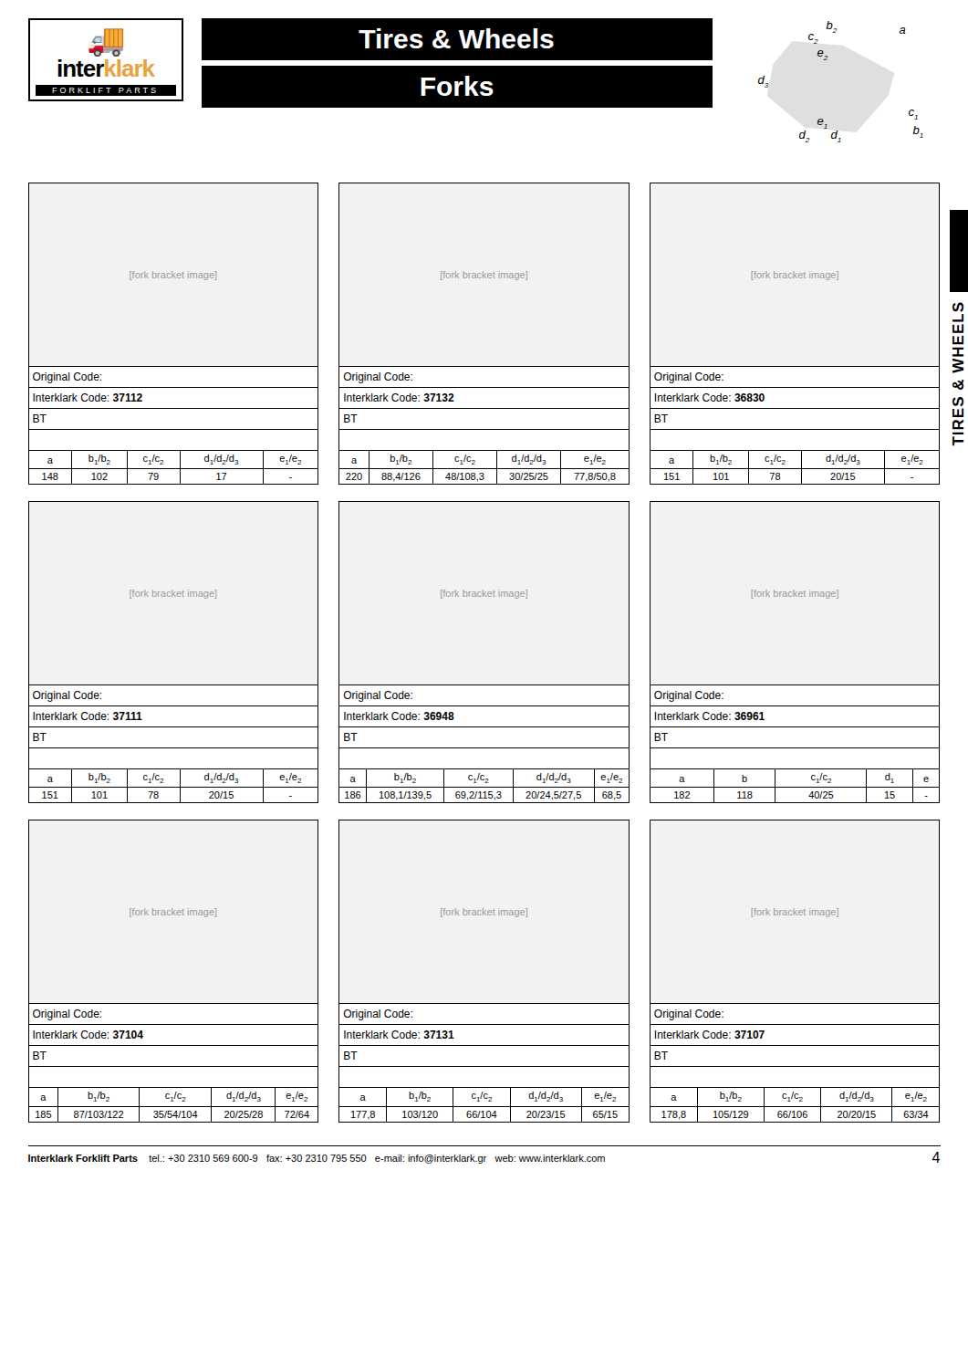🚚
inter klark
FORKLIFT PARTS
Tires & Wheels
Forks
b2 c2 e2 a d3 e1 d2 d1 c1 b1
TIRES & WHEELS
[fork bracket image]
| Original Code: |
| Interklark Code: 37112 |
| BT |
| a | b 1 /b 2 | c 1 /c 2 | d 1 /d 2 /d 3 | e 1 /e 2 |
| --- | --- | --- | --- | --- |
| 148 | 102 | 79 | 17 | - |
[fork bracket image]
| Original Code: |
| Interklark Code: 37132 |
| BT |
| a | b 1 /b 2 | c 1 /c 2 | d 1 /d 2 /d 3 | e 1 /e 2 |
| --- | --- | --- | --- | --- |
| 220 | 88,4/126 | 48/108,3 | 30/25/25 | 77,8/50,8 |
[fork bracket image]
| Original Code: |
| Interklark Code: 36830 |
| BT |
| a | b 1 /b 2 | c 1 /c 2 | d 1 /d 2 /d 3 | e 1 /e 2 |
| --- | --- | --- | --- | --- |
| 151 | 101 | 78 | 20/15 | - |
[fork bracket image]
| Original Code: |
| Interklark Code: 37111 |
| BT |
| a | b 1 /b 2 | c 1 /c 2 | d 1 /d 2 /d 3 | e 1 /e 2 |
| --- | --- | --- | --- | --- |
| 151 | 101 | 78 | 20/15 | - |
[fork bracket image]
| Original Code: |
| Interklark Code: 36948 |
| BT |
| a | b 1 /b 2 | c 1 /c 2 | d 1 /d 2 /d 3 | e 1 /e 2 |
| --- | --- | --- | --- | --- |
| 186 | 108,1/139,5 | 69,2/115,3 | 20/24,5/27,5 | 68,5 |
[fork bracket image]
| Original Code: |
| Interklark Code: 36961 |
| BT |
| a | b | c 1 /c 2 | d 1 | e |
| --- | --- | --- | --- | --- |
| 182 | 118 | 40/25 | 15 | - |
[fork bracket image]
| Original Code: |
| Interklark Code: 37104 |
| BT |
| a | b 1 /b 2 | c 1 /c 2 | d 1 /d 2 /d 3 | e 1 /e 2 |
| --- | --- | --- | --- | --- |
| 185 | 87/103/122 | 35/54/104 | 20/25/28 | 72/64 |
[fork bracket image]
| Original Code: |
| Interklark Code: 37131 |
| BT |
| a | b 1 /b 2 | c 1 /c 2 | d 1 /d 2 /d 3 | e 1 /e 2 |
| --- | --- | --- | --- | --- |
| 177,8 | 103/120 | 66/104 | 20/23/15 | 65/15 |
[fork bracket image]
| Original Code: |
| Interklark Code: 37107 |
| BT |
| a | b 1 /b 2 | c 1 /c 2 | d 1 /d 2 /d 3 | e 1 /e 2 |
| --- | --- | --- | --- | --- |
| 178,8 | 105/129 | 66/106 | 20/20/15 | 63/34 |
Interklark Forklift Parts tel.: +30 2310 569 600-9 fax: +30 2310 795 550 e-mail: info@interklark.gr web: www.interklark.com
4